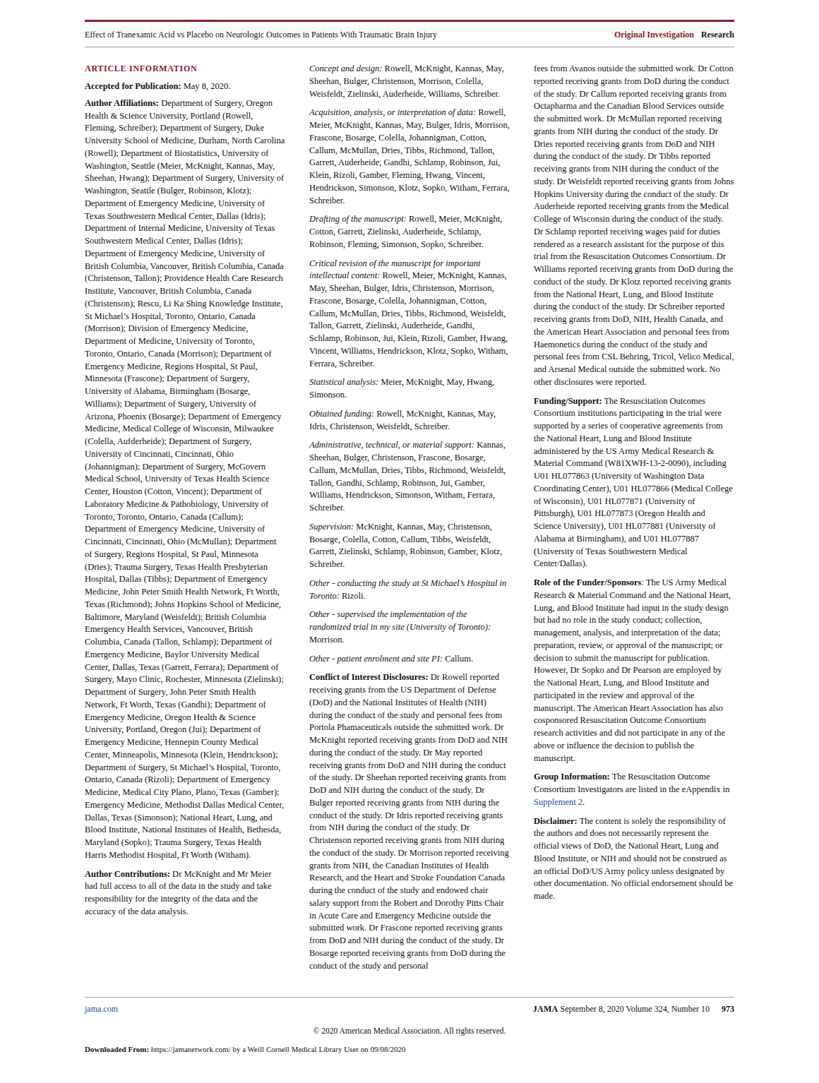Effect of Tranexamic Acid vs Placebo on Neurologic Outcomes in Patients With Traumatic Brain Injury
Original Investigation Research
Article Information
Accepted for Publication: May 8, 2020.
Author Affiliations: Department of Surgery, Oregon Health & Science University, Portland (Rowell, Fleming, Schreiber); Department of Surgery, Duke University School of Medicine, Durham, North Carolina (Rowell); Department of Biostatistics, University of Washington, Seattle (Meier, McKnight, Kannas, May, Sheehan, Hwang); Department of Surgery, University of Washington, Seattle (Bulger, Robinson, Klotz); Department of Emergency Medicine, University of Texas Southwestern Medical Center, Dallas (Idris); Department of Internal Medicine, University of Texas Southwestern Medical Center, Dallas (Idris); Department of Emergency Medicine, University of British Columbia, Vancouver, British Columbia, Canada (Christenson, Tallon); Providence Health Care Research Institute, Vancouver, British Columbia, Canada (Christenson); Rescu, Li Ka Shing Knowledge Institute, St Michael’s Hospital, Toronto, Ontario, Canada (Morrison); Division of Emergency Medicine, Department of Medicine, University of Toronto, Toronto, Ontario, Canada (Morrison); Department of Emergency Medicine, Regions Hospital, St Paul, Minnesota (Frascone); Department of Surgery, University of Alabama, Birmingham (Bosarge, Williams); Department of Surgery, University of Arizona, Phoenix (Bosarge); Department of Emergency Medicine, Medical College of Wisconsin, Milwaukee (Colella, Aufderheide); Department of Surgery, University of Cincinnati, Cincinnati, Ohio (Johannigman); Department of Surgery, McGovern Medical School, University of Texas Health Science Center, Houston (Cotton, Vincent); Department of Laboratory Medicine & Pathobiology, University of Toronto, Toronto, Ontario, Canada (Callum); Department of Emergency Medicine, University of Cincinnati, Cincinnati, Ohio (McMullan); Department of Surgery, Regions Hospital, St Paul, Minnesota (Dries); Trauma Surgery, Texas Health Presbyterian Hospital, Dallas (Tibbs); Department of Emergency Medicine, John Peter Smith Health Network, Ft Worth, Texas (Richmond); Johns Hopkins School of Medicine, Baltimore, Maryland (Weisfeldt); British Columbia Emergency Health Services, Vancouver, British Columbia, Canada (Tallon, Schlamp); Department of Emergency Medicine, Baylor University Medical Center, Dallas, Texas (Garrett, Ferrara); Department of Surgery, Mayo Clinic, Rochester, Minnesota (Zielinski); Department of Surgery, John Peter Smith Health Network, Ft Worth, Texas (Gandhi); Department of Emergency Medicine, Oregon Health & Science University, Portland, Oregon (Jui); Department of Emergency Medicine, Hennepin County Medical Center, Minneapolis, Minnesota (Klein, Hendrickson); Department of Surgery, St Michael’s Hospital, Toronto, Ontario, Canada (Rizoli); Department of Emergency Medicine, Medical City Plano, Plano, Texas (Gamber); Emergency Medicine, Methodist Dallas Medical Center, Dallas, Texas (Simonson); National Heart, Lung, and Blood Institute, National Institutes of Health, Bethesda, Maryland (Sopko); Trauma Surgery, Texas Health Harris Methodist Hospital, Ft Worth (Witham).
Author Contributions: Dr McKnight and Mr Meier had full access to all of the data in the study and take responsibility for the integrity of the data and the accuracy of the data analysis.
Concept and design: Rowell, McKnight, Kannas, May, Sheehan, Bulger, Christenson, Morrison, Colella, Weisfeldt, Zielinski, Auderheide, Williams, Schreiber.
Acquisition, analysis, or interpretation of data: Rowell, Meier, McKnight, Kannas, May, Bulger, Idris, Morrison, Frascone, Bosarge, Colella, Johannigman, Cotton, Callum, McMullan, Dries, Tibbs, Richmond, Tallon, Garrett, Auderheide, Gandhi, Schlamp, Robinson, Jui, Klein, Rizoli, Gamber, Fleming, Hwang, Vincent, Hendrickson, Simonson, Klotz, Sopko, Witham, Ferrara, Schreiber.
Drafting of the manuscript: Rowell, Meier, McKnight, Cotton, Garrett, Zielinski, Auderheide, Schlamp, Robinson, Fleming, Simonson, Sopko, Schreiber.
Critical revision of the manuscript for important intellectual content: Rowell, Meier, McKnight, Kannas, May, Sheehan, Bulger, Idris, Christenson, Morrison, Frascone, Bosarge, Colella, Johannigman, Cotton, Callum, McMullan, Dries, Tibbs, Richmond, Weisfeldt, Tallon, Garrett, Zielinski, Auderheide, Gandhi, Schlamp, Robinson, Jui, Klein, Rizoli, Gamber, Hwang, Vincent, Williams, Hendrickson, Klotz, Sopko, Witham, Ferrara, Schreiber.
Statistical analysis: Meier, McKnight, May, Hwang, Simonson.
Obtained funding: Rowell, McKnight, Kannas, May, Idris, Christenson, Weisfeldt, Schreiber.
Administrative, technical, or material support: Kannas, Sheehan, Bulger, Christenson, Frascone, Bosarge, Callum, McMullan, Dries, Tibbs, Richmond, Weisfeldt, Tallon, Gandhi, Schlamp, Robinson, Jui, Gamber, Williams, Hendrickson, Simonson, Witham, Ferrara, Schreiber.
Supervision: McKnight, Kannas, May, Christenson, Bosarge, Colella, Cotton, Callum, Tibbs, Weisfeldt, Garrett, Zielinski, Schlamp, Robinson, Gamber, Klotz, Schreiber.
Other - conducting the study at St Michael’s Hospital in Toronto: Rizoli.
Other - supervised the implementation of the randomized trial in my site (University of Toronto): Morrison.
Other - patient enrolment and site PI: Callum.
Conflict of Interest Disclosures: Dr Rowell reported receiving grants from the US Department of Defense (DoD) and the National Institutes of Health (NIH) during the conduct of the study and personal fees from Portola Phamaceuticals outside the submitted work. Dr McKnight reported receiving grants from DoD and NIH during the conduct of the study. Dr May reported receiving grants from DoD and NIH during the conduct of the study. Dr Sheehan reported receiving grants from DoD and NIH during the conduct of the study. Dr Bulger reported receiving grants from NIH during the conduct of the study. Dr Idris reported receiving grants from NIH during the conduct of the study. Dr Christenson reported receiving grants from NIH during the conduct of the study. Dr Morrison reported receiving grants from NIH, the Canadian Institutes of Health Research, and the Heart and Stroke Foundation Canada during the conduct of the study and endowed chair salary support from the Robert and Dorothy Pitts Chair in Acute Care and Emergency Medicine outside the submitted work. Dr Frascone reported receiving grants from DoD and NIH during the conduct of the study. Dr Bosarge reported receiving grants from DoD during the conduct of the study and personal
fees from Avanos outside the submitted work. Dr Cotton reported receiving grants from DoD during the conduct of the study. Dr Callum reported receiving grants from Octapharma and the Canadian Blood Services outside the submitted work. Dr McMullan reported receiving grants from NIH during the conduct of the study. Dr Dries reported receiving grants from DoD and NIH during the conduct of the study. Dr Tibbs reported receiving grants from NIH during the conduct of the study. Dr Weisfeldt reported receiving grants from Johns Hopkins University during the conduct of the study. Dr Auderheide reported receiving grants from the Medical College of Wisconsin during the conduct of the study. Dr Schlamp reported receiving wages paid for duties rendered as a research assistant for the purpose of this trial from the Resuscitation Outcomes Consortium. Dr Williams reported receiving grants from DoD during the conduct of the study. Dr Klotz reported receiving grants from the National Heart, Lung, and Blood Institute during the conduct of the study. Dr Schreiber reported receiving grants from DoD, NIH, Health Canada, and the American Heart Association and personal fees from Haemonetics during the conduct of the study and personal fees from CSL Behring, Tricol, Velico Medical, and Arsenal Medical outside the submitted work. No other disclosures were reported.
Funding/Support: The Resuscitation Outcomes Consortium institutions participating in the trial were supported by a series of cooperative agreements from the National Heart, Lung and Blood Institute administered by the US Army Medical Research & Material Command (W81XWH-13-2-0090), including U01 HL077863 (University of Washington Data Coordinating Center), U01 HL077866 (Medical College of Wisconsin), U01 HL077871 (University of Pittsburgh), U01 HL077873 (Oregon Health and Science University), U01 HL077881 (University of Alabama at Birmingham), and U01 HL077887 (University of Texas Southwestern Medical Center/Dallas).
Role of the Funder/Sponsors: The US Army Medical Research & Material Command and the National Heart, Lung, and Blood Institute had input in the study design but had no role in the study conduct; collection, management, analysis, and interpretation of the data; preparation, review, or approval of the manuscript; or decision to submit the manuscript for publication. However, Dr Sopko and Dr Pearson are employed by the National Heart, Lung, and Blood Institute and participated in the review and approval of the manuscript. The American Heart Association has also cosponsored Resuscitation Outcome Consortium research activities and did not participate in any of the above or influence the decision to publish the manuscript.
Group Information: The Resuscitation Outcome Consortium Investigators are listed in the eAppendix in Supplement 2.
Disclaimer: The content is solely the responsibility of the authors and does not necessarily represent the official views of DoD, the National Heart, Lung and Blood Institute, or NIH and should not be construed as an official DoD/US Army policy unless designated by other documentation. No official endorsement should be made.
jama.com
JAMA September 8, 2020 Volume 324, Number 10 973
© 2020 American Medical Association. All rights reserved.
Downloaded From: https://jamanetwork.com/ by a Weill Cornell Medical Library User on 09/08/2020